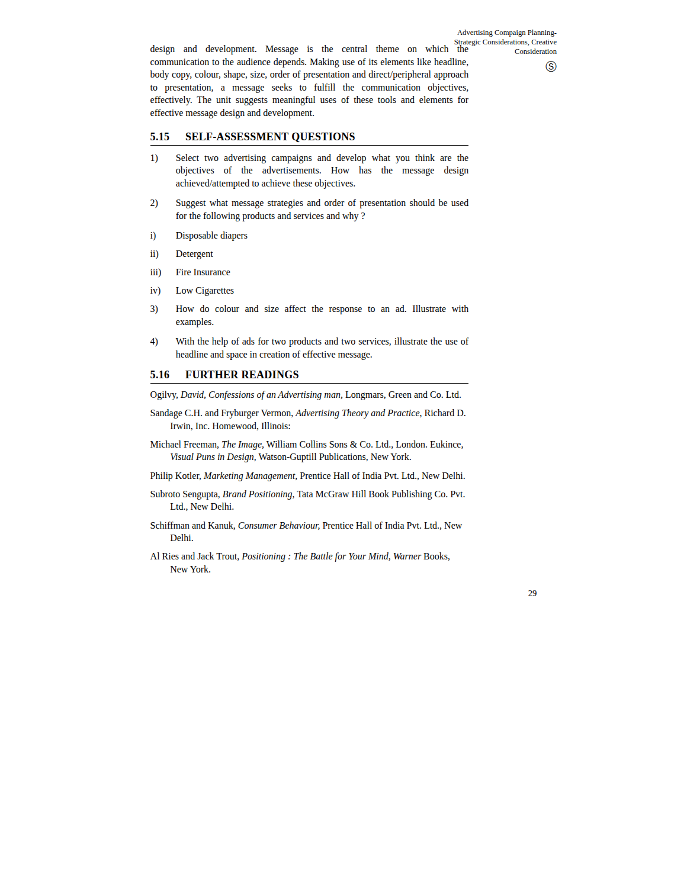Advertising Compaign Planning-
Strategic Considerations, Creative
Consideration
Ⓢ
design and development. Message is the central theme on which the communication to the audience depends. Making use of its elements like headline, body copy, colour, shape, size, order of presentation and direct/peripheral approach to presentation, a message seeks to fulfill the communication objectives, effectively. The unit suggests meaningful uses of these tools and elements for effective message design and development.
5.15 SELF-ASSESSMENT QUESTIONS
1)
Select two advertising campaigns and develop what you think are the objectives of the advertisements. How has the message design achieved/attempted to achieve these objectives.
2)
Suggest what message strategies and order of presentation should be used for the following products and services and why ?
i)
Disposable diapers
ii)
Detergent
iii)
Fire Insurance
iv)
Low Cigarettes
3)
How do colour and size affect the response to an ad. Illustrate with examples.
4)
With the help of ads for two products and two services, illustrate the use of headline and space in creation of effective message.
5.16 FURTHER READINGS
Ogilvy, David, Confessions of an Advertising man, Longmars, Green and Co. Ltd.
Sandage C.H. and Fryburger Vermon, Advertising Theory and Practice, Richard D. Irwin, Inc. Homewood, Illinois:
Michael Freeman, The Image, William Collins Sons & Co. Ltd., London. Eukince, Visual Puns in Design, Watson-Guptill Publications, New York.
Philip Kotler, Marketing Management, Prentice Hall of India Pvt. Ltd., New Delhi.
Subroto Sengupta, Brand Positioning, Tata McGraw Hill Book Publishing Co. Pvt. Ltd., New Delhi.
Schiffman and Kanuk, Consumer Behaviour, Prentice Hall of India Pvt. Ltd., New Delhi.
Al Ries and Jack Trout, Positioning : The Battle for Your Mind, Warner Books, New York.
29